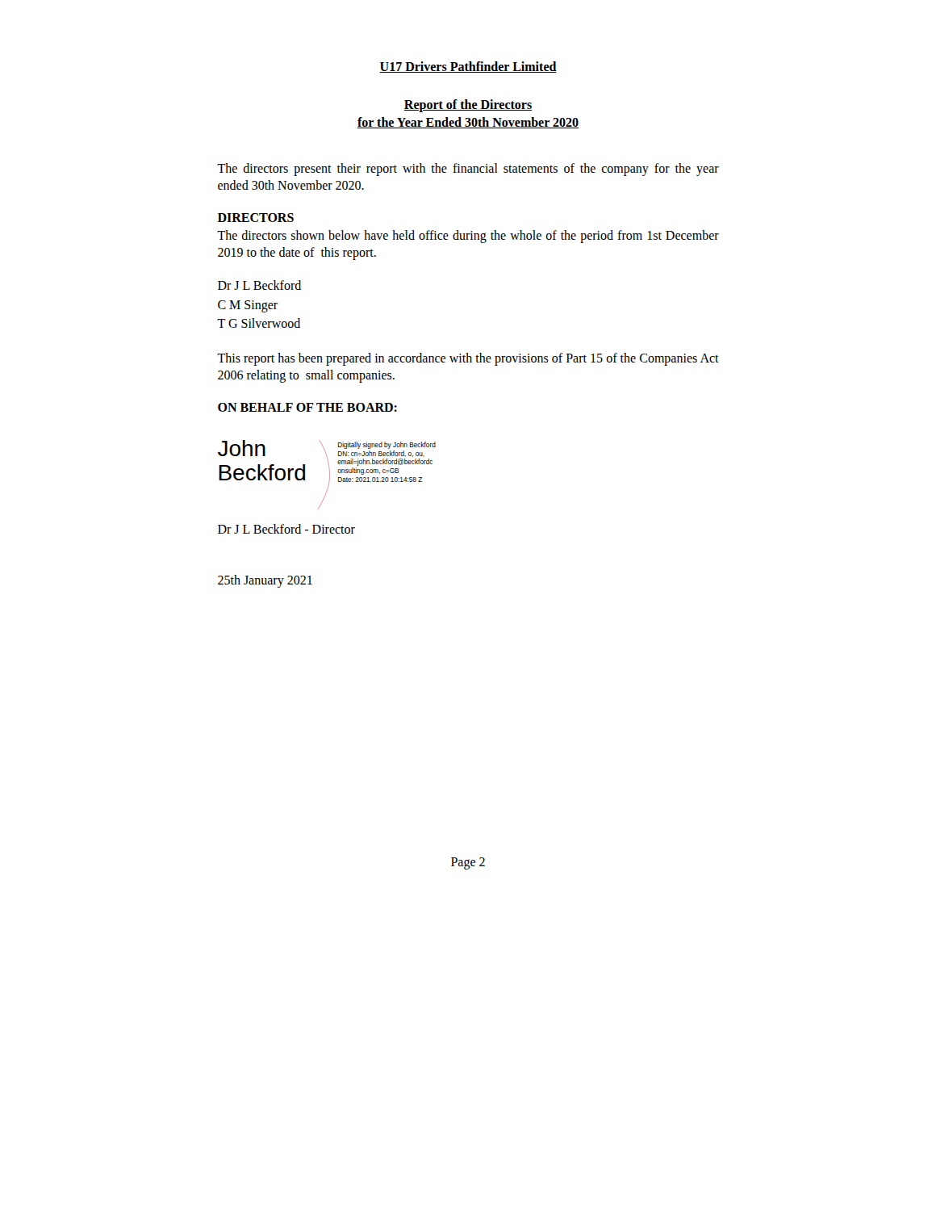U17 Drivers Pathfinder Limited
Report of the Directors for the Year Ended 30th November 2020
The directors present their report with the financial statements of the company for the year ended 30th November 2020.
DIRECTORS
The directors shown below have held office during the whole of the period from 1st December 2019 to the date of this report.
Dr J L Beckford
C M Singer
T G Silverwood
This report has been prepared in accordance with the provisions of Part 15 of the Companies Act 2006 relating to small companies.
ON BEHALF OF THE BOARD:
John
Beckford
Digitally signed by John Beckford
DN: cn=John Beckford, o, ou,
email=john.beckford@beckfordc
onsulting.com, c=GB
Date: 2021.01.20 10:14:58 Z
Dr J L Beckford - Director
25th January 2021
Page 2